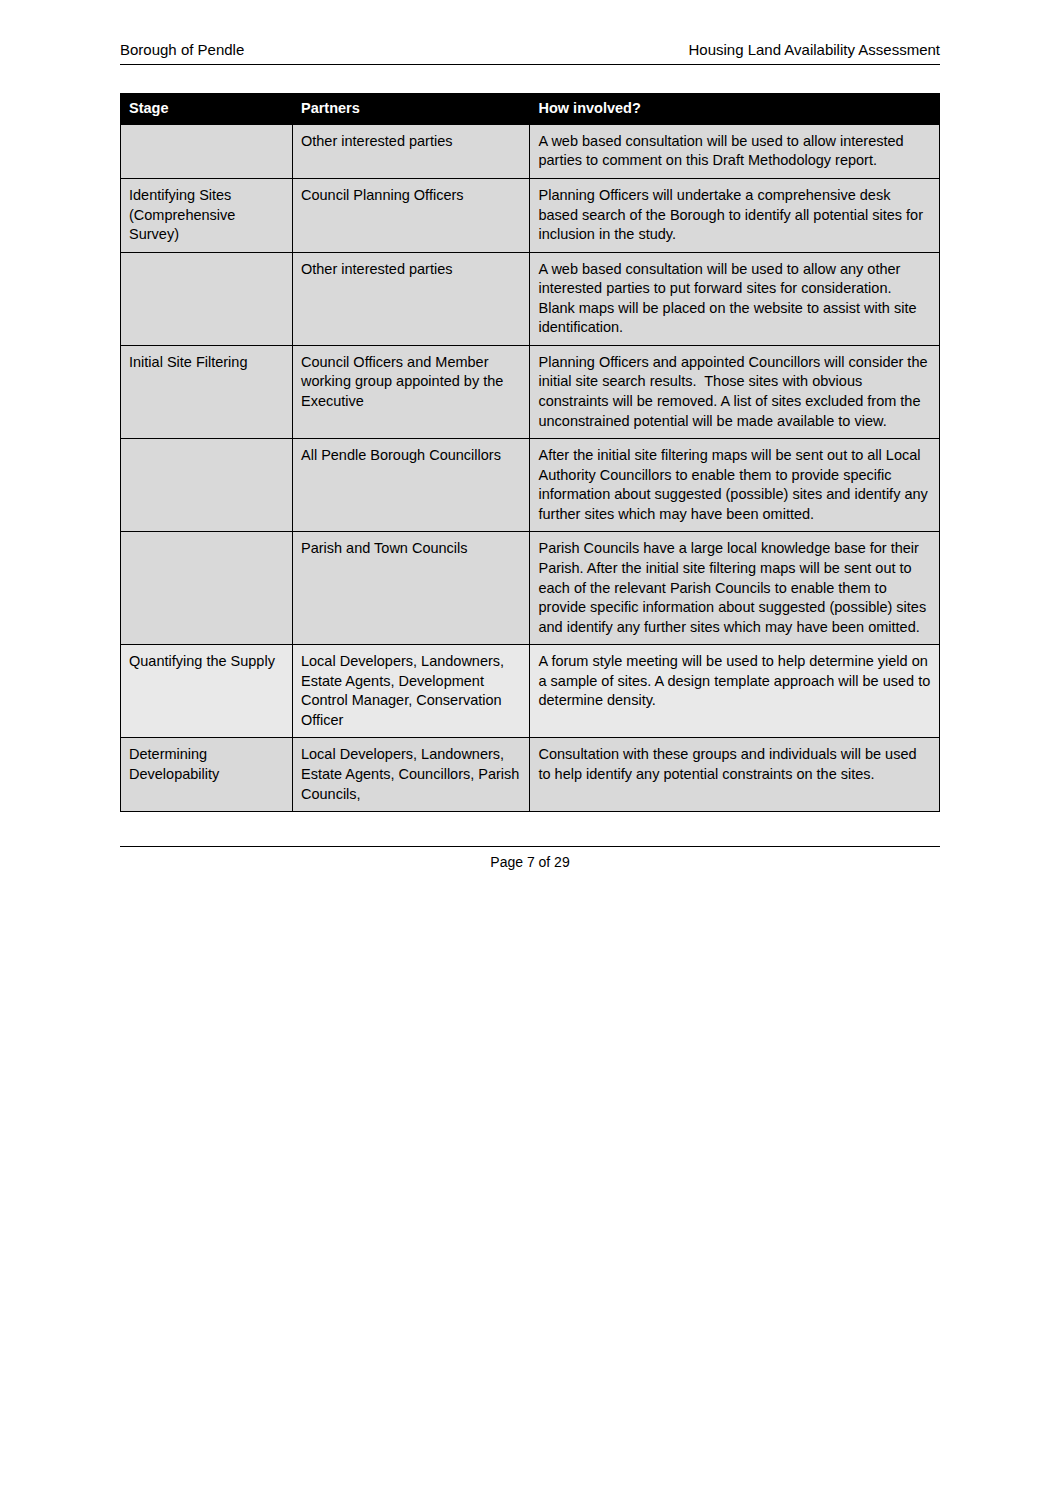Borough of Pendle
Housing Land Availability Assessment
| Stage | Partners | How involved? |
| --- | --- | --- |
| | Other interested parties | A web based consultation will be used to allow interested parties to comment on this Draft Methodology report. |
| Identifying Sites (Comprehensive Survey) | Council Planning Officers | Planning Officers will undertake a comprehensive desk based search of the Borough to identify all potential sites for inclusion in the study. |
| | Other interested parties | A web based consultation will be used to allow any other interested parties to put forward sites for consideration. Blank maps will be placed on the website to assist with site identification. |
| Initial Site Filtering | Council Officers and Member working group appointed by the Executive | Planning Officers and appointed Councillors will consider the initial site search results. Those sites with obvious constraints will be removed. A list of sites excluded from the unconstrained potential will be made available to view. |
| | All Pendle Borough Councillors | After the initial site filtering maps will be sent out to all Local Authority Councillors to enable them to provide specific information about suggested (possible) sites and identify any further sites which may have been omitted. |
| | Parish and Town Councils | Parish Councils have a large local knowledge base for their Parish. After the initial site filtering maps will be sent out to each of the relevant Parish Councils to enable them to provide specific information about suggested (possible) sites and identify any further sites which may have been omitted. |
| Quantifying the Supply | Local Developers, Landowners, Estate Agents, Development Control Manager, Conservation Officer | A forum style meeting will be used to help determine yield on a sample of sites. A design template approach will be used to determine density. |
| Determining Developability | Local Developers, Landowners, Estate Agents, Councillors, Parish Councils, | Consultation with these groups and individuals will be used to help identify any potential constraints on the sites. |
Page 7 of 29